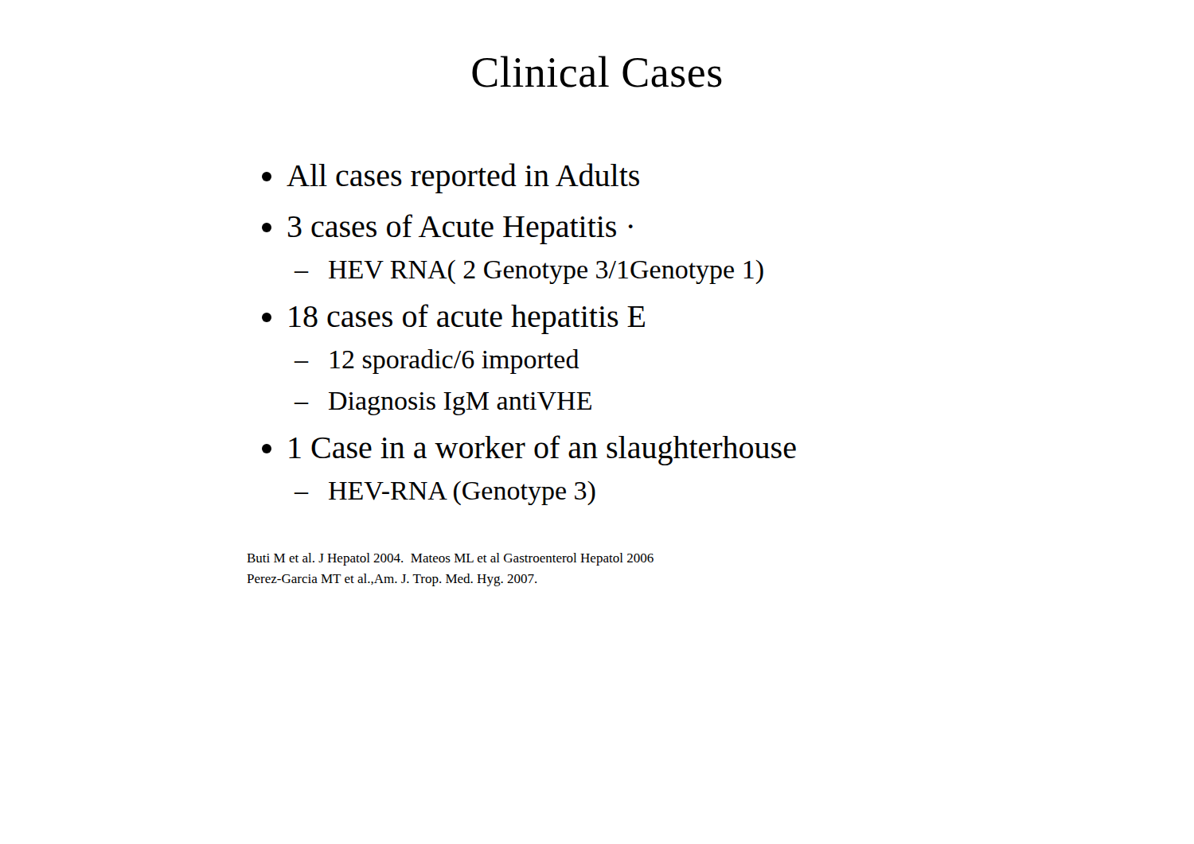Clinical Cases
All cases reported in Adults
3 cases of Acute Hepatitis ·
HEV RNA( 2 Genotype 3/1Genotype 1)
18 cases of acute hepatitis E
12 sporadic/6 imported
Diagnosis IgM antiVHE
1 Case in a worker of an slaughterhouse
HEV-RNA (Genotype 3)
Buti M et al. J Hepatol 2004. Mateos ML et al Gastroenterol Hepatol 2006
Perez-Garcia MT et al.,Am. J. Trop. Med. Hyg. 2007.